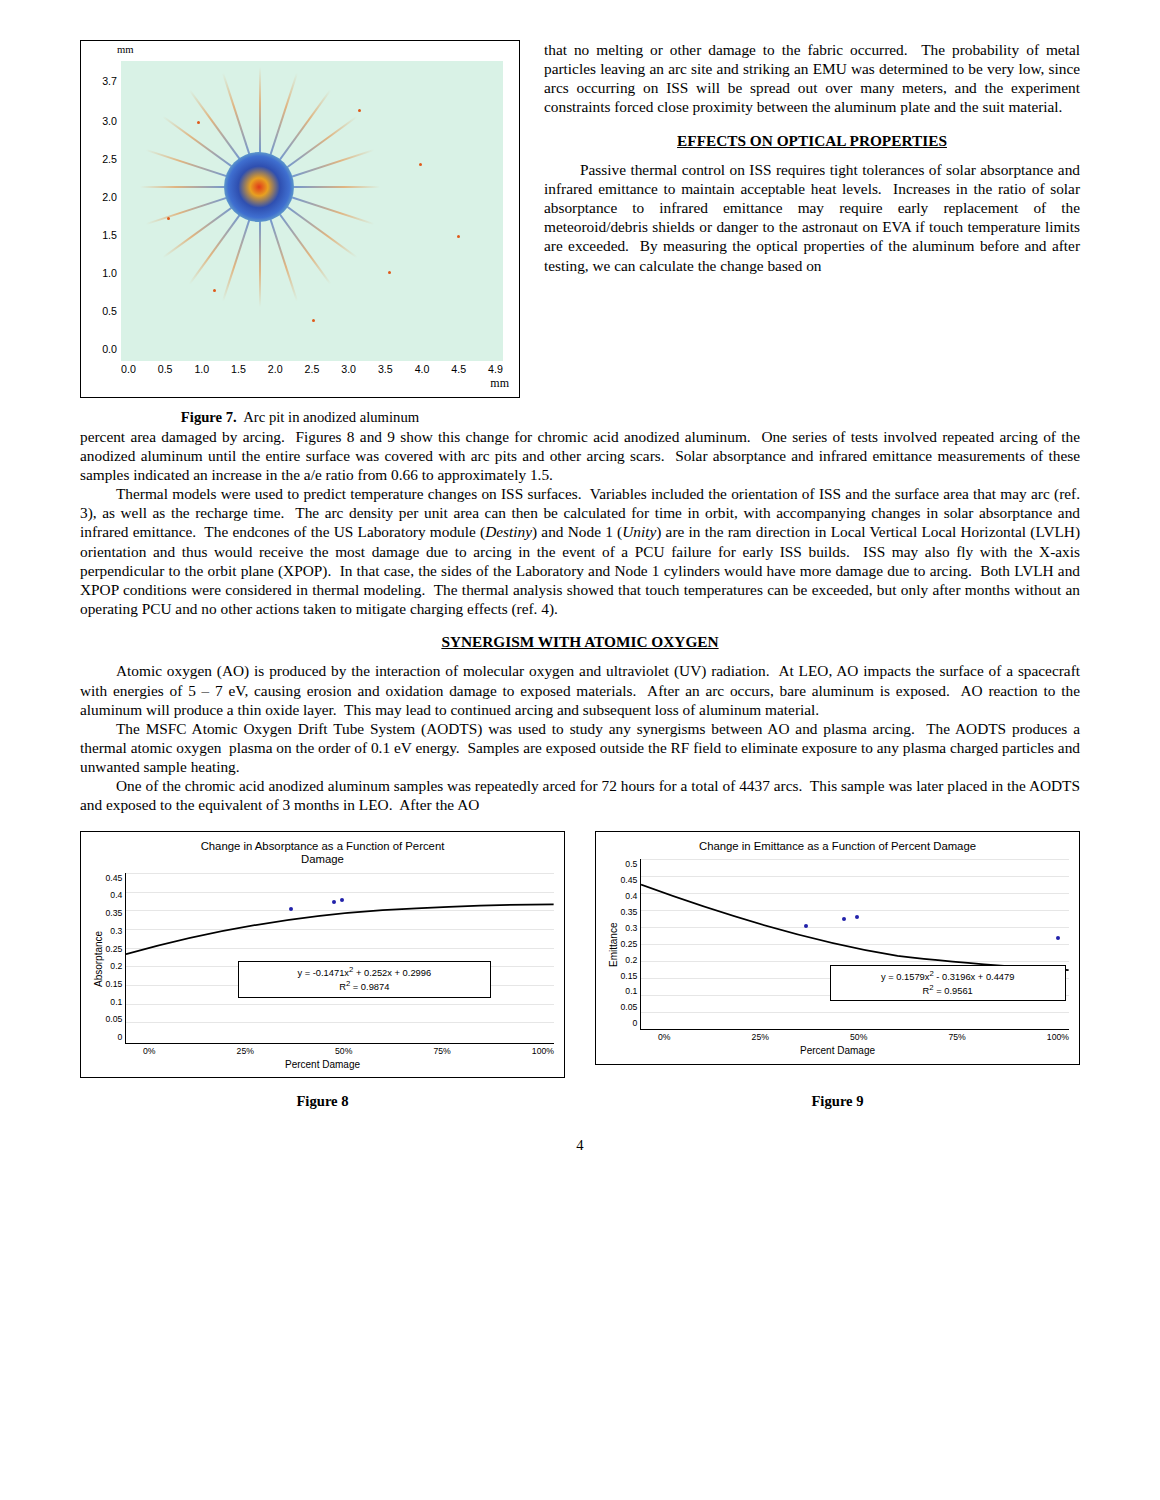mm
3.7 3.0 2.5 2.0 1.5 1.0 0.5 0.0
0.00.51.01.52.02.53.03.54.04.54.9
mm
Figure 7. Arc pit in anodized aluminum
that no melting or other damage to the fabric occurred. The probability of metal particles leaving an arc site and striking an EMU was determined to be very low, since arcs occurring on ISS will be spread out over many meters, and the experiment constraints forced close proximity between the aluminum plate and the suit material.
EFFECTS ON OPTICAL PROPERTIES
Passive thermal control on ISS requires tight tolerances of solar absorptance and infrared emittance to maintain acceptable heat levels. Increases in the ratio of solar absorptance to infrared emittance may require early replacement of the meteoroid/debris shields or danger to the astronaut on EVA if touch temperature limits are exceeded. By measuring the optical properties of the aluminum before and after testing, we can calculate the change based on
percent area damaged by arcing. Figures 8 and 9 show this change for chromic acid anodized aluminum. One series of tests involved repeated arcing of the anodized aluminum until the entire surface was covered with arc pits and other arcing scars. Solar absorptance and infrared emittance measurements of these samples indicated an increase in the a/e ratio from 0.66 to approximately 1.5.
Thermal models were used to predict temperature changes on ISS surfaces. Variables included the orientation of ISS and the surface area that may arc (ref. 3), as well as the recharge time. The arc density per unit area can then be calculated for time in orbit, with accompanying changes in solar absorptance and infrared emittance. The endcones of the US Laboratory module (Destiny) and Node 1 (Unity) are in the ram direction in Local Vertical Local Horizontal (LVLH) orientation and thus would receive the most damage due to arcing in the event of a PCU failure for early ISS builds. ISS may also fly with the X-axis perpendicular to the orbit plane (XPOP). In that case, the sides of the Laboratory and Node 1 cylinders would have more damage due to arcing. Both LVLH and XPOP conditions were considered in thermal modeling. The thermal analysis showed that touch temperatures can be exceeded, but only after months without an operating PCU and no other actions taken to mitigate charging effects (ref. 4).
SYNERGISM WITH ATOMIC OXYGEN
Atomic oxygen (AO) is produced by the interaction of molecular oxygen and ultraviolet (UV) radiation. At LEO, AO impacts the surface of a spacecraft with energies of 5 – 7 eV, causing erosion and oxidation damage to exposed materials. After an arc occurs, bare aluminum is exposed. AO reaction to the aluminum will produce a thin oxide layer. This may lead to continued arcing and subsequent loss of aluminum material.
The MSFC Atomic Oxygen Drift Tube System (AODTS) was used to study any synergisms between AO and plasma arcing. The AODTS produces a thermal atomic oxygen plasma on the order of 0.1 eV energy. Samples are exposed outside the RF field to eliminate exposure to any plasma charged particles and unwanted sample heating.
One of the chromic acid anodized aluminum samples was repeatedly arced for 72 hours for a total of 4437 arcs. This sample was later placed in the AODTS and exposed to the equivalent of 3 months in LEO. After the AO
Change in Absorptance as a Function of Percent
Damage
Absorptance
0.45 0.4 0.35 0.3 0.25 0.2 0.15 0.1 0.05 0
y = -0.1471x2 + 0.252x + 0.2996
R2 = 0.9874
0% 25% 50% 75% 100%
Percent Damage
Change in Emittance as a Function of Percent Damage
Emittance
0.5 0.45 0.4 0.35 0.3 0.25 0.2 0.15 0.1 0.05 0
y = 0.1579x2 - 0.3196x + 0.4479
R2 = 0.9561
0% 25% 50% 75% 100%
Percent Damage
Figure 8
Figure 9
4